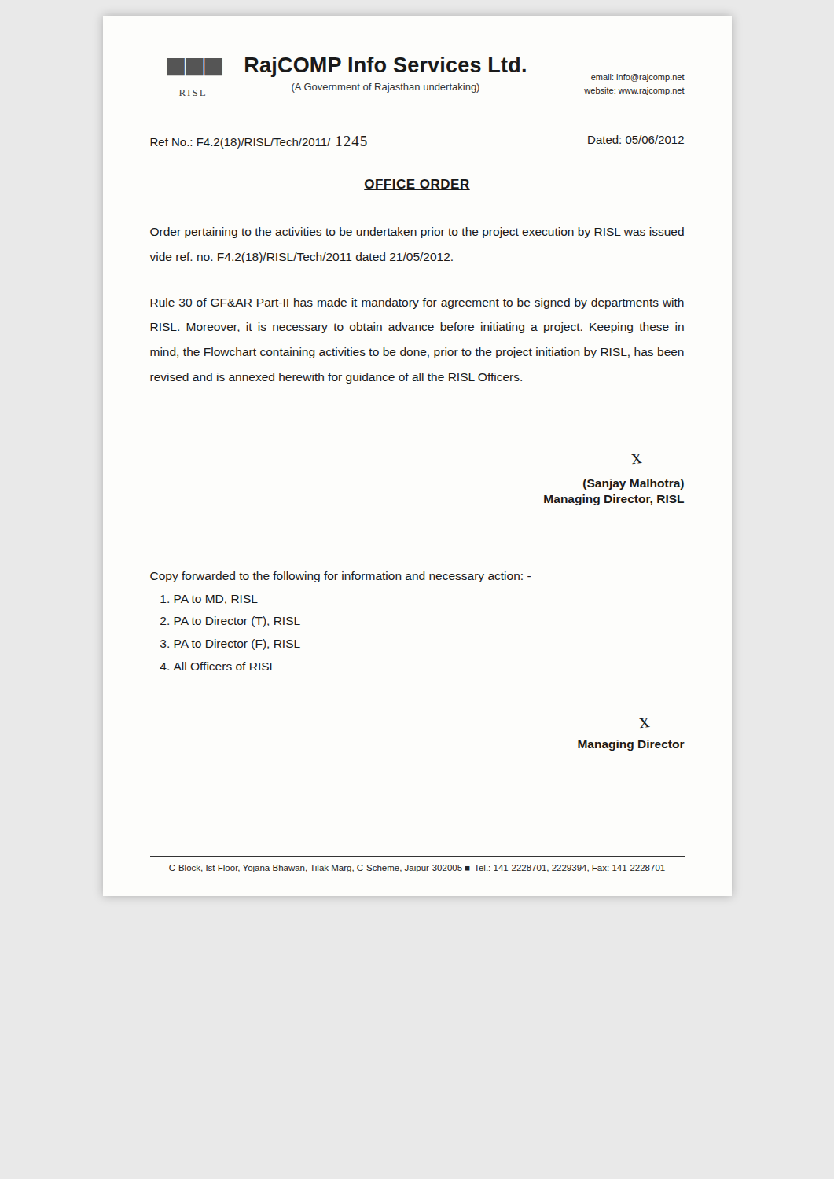■■■
RISL
RajCOMP Info Services Ltd.
(A Government of Rajasthan undertaking)
email: info@rajcomp.net
website: www.rajcomp.net
Ref No.: F4.2(18)/RISL/Tech/2011/1245
Dated: 05/06/2012
OFFICE ORDER
Order pertaining to the activities to be undertaken prior to the project execution by RISL was issued vide ref. no. F4.2(18)/RISL/Tech/2011 dated 21/05/2012.
Rule 30 of GF&AR Part-II has made it mandatory for agreement to be signed by departments with RISL. Moreover, it is necessary to obtain advance before initiating a project. Keeping these in mind, the Flowchart containing activities to be done, prior to the project initiation by RISL, has been revised and is annexed herewith for guidance of all the RISL Officers.
 x   
(Sanjay Malhotra)
Managing Director, RISL
Copy forwarded to the following for information and necessary action: -
PA to MD, RISL
PA to Director (T), RISL
PA to Director (F), RISL
All Officers of RISL
 x   
Managing Director
C-Block, Ist Floor, Yojana Bhawan, Tilak Marg, C-Scheme, Jaipur-302005 ■ Tel.: 141-2228701, 2229394, Fax: 141-2228701